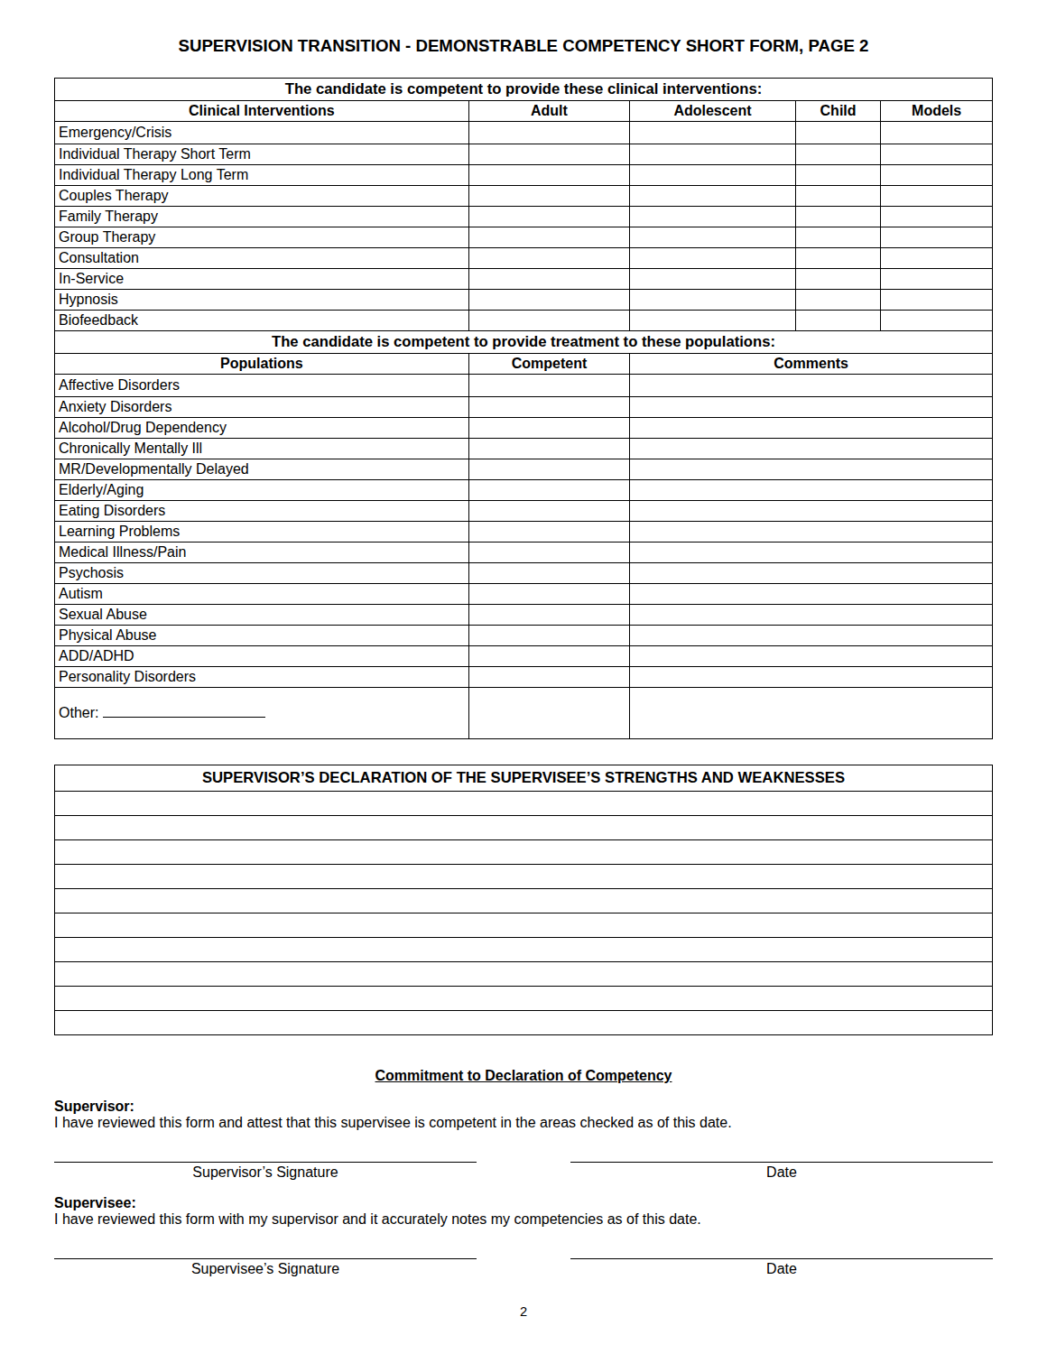SUPERVISION TRANSITION - DEMONSTRABLE COMPETENCY SHORT FORM, PAGE 2
| The candidate is competent to provide these clinical interventions: |
| Clinical Interventions | Adult | Adolescent | Child | Models |
| Emergency/Crisis | | | | |
| Individual Therapy Short Term | | | | |
| Individual Therapy Long Term | | | | |
| Couples Therapy | | | | |
| Family Therapy | | | | |
| Group Therapy | | | | |
| Consultation | | | | |
| In-Service | | | | |
| Hypnosis | | | | |
| Biofeedback | | | | |
| The candidate is competent to provide treatment to these populations: |
| Populations | Competent | Comments |
| Affective Disorders | | |
| Anxiety Disorders | | |
| Alcohol/Drug Dependency | | |
| Chronically Mentally Ill | | |
| MR/Developmentally Delayed | | |
| Elderly/Aging | | |
| Eating Disorders | | |
| Learning Problems | | |
| Medical Illness/Pain | | |
| Psychosis | | |
| Autism | | |
| Sexual Abuse | | |
| Physical Abuse | | |
| ADD/ADHD | | |
| Personality Disorders | | |
| Other: | | |
| SUPERVISOR’S DECLARATION OF THE SUPERVISEE’S STRENGTHS AND WEAKNESSES |
Commitment to Declaration of Competency
Supervisor:
I have reviewed this form and attest that this supervisee is competent in the areas checked as of this date.
Supervisor’s Signature
Date
Supervisee:
I have reviewed this form with my supervisor and it accurately notes my competencies as of this date.
Supervisee’s Signature
Date
2